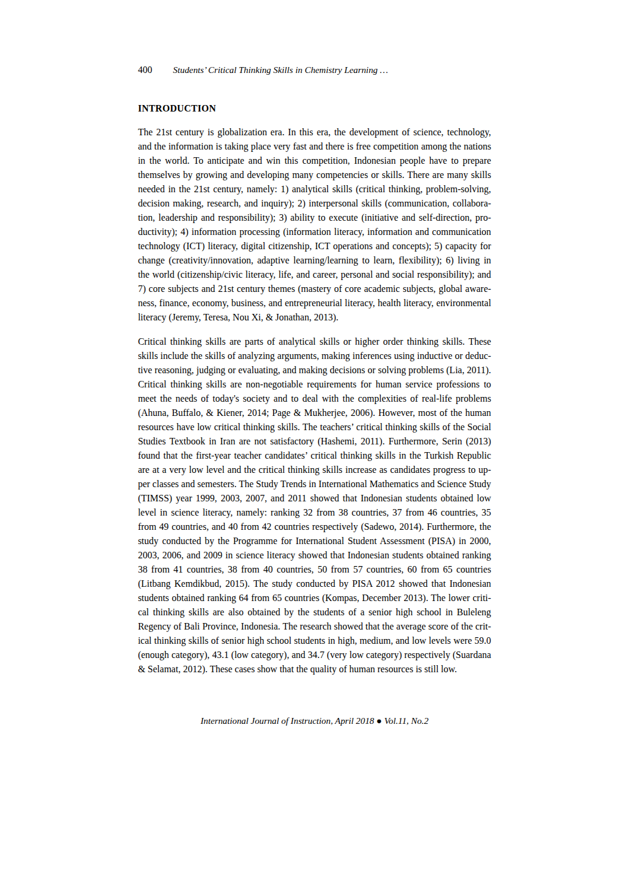400 Students’ Critical Thinking Skills in Chemistry Learning …
INTRODUCTION
The 21st century is globalization era. In this era, the development of science, technology, and the information is taking place very fast and there is free competition among the nations in the world. To anticipate and win this competition, Indonesian people have to prepare themselves by growing and developing many competencies or skills. There are many skills needed in the 21st century, namely: 1) analytical skills (critical thinking, problem-solving, decision making, research, and inquiry); 2) interpersonal skills (communication, collaboration, leadership and responsibility); 3) ability to execute (initiative and self-direction, productivity); 4) information processing (information literacy, information and communication technology (ICT) literacy, digital citizenship, ICT operations and concepts); 5) capacity for change (creativity/innovation, adaptive learning/learning to learn, flexibility); 6) living in the world (citizenship/civic literacy, life, and career, personal and social responsibility); and 7) core subjects and 21st century themes (mastery of core academic subjects, global awareness, finance, economy, business, and entrepreneurial literacy, health literacy, environmental literacy (Jeremy, Teresa, Nou Xi, & Jonathan, 2013).
Critical thinking skills are parts of analytical skills or higher order thinking skills. These skills include the skills of analyzing arguments, making inferences using inductive or deductive reasoning, judging or evaluating, and making decisions or solving problems (Lia, 2011). Critical thinking skills are non-negotiable requirements for human service professions to meet the needs of today's society and to deal with the complexities of real-life problems (Ahuna, Buffalo, & Kiener, 2014; Page & Mukherjee, 2006). However, most of the human resources have low critical thinking skills. The teachers’ critical thinking skills of the Social Studies Textbook in Iran are not satisfactory (Hashemi, 2011). Furthermore, Serin (2013) found that the first-year teacher candidates’ critical thinking skills in the Turkish Republic are at a very low level and the critical thinking skills increase as candidates progress to upper classes and semesters. The Study Trends in International Mathematics and Science Study (TIMSS) year 1999, 2003, 2007, and 2011 showed that Indonesian students obtained low level in science literacy, namely: ranking 32 from 38 countries, 37 from 46 countries, 35 from 49 countries, and 40 from 42 countries respectively (Sadewo, 2014). Furthermore, the study conducted by the Programme for International Student Assessment (PISA) in 2000, 2003, 2006, and 2009 in science literacy showed that Indonesian students obtained ranking 38 from 41 countries, 38 from 40 countries, 50 from 57 countries, 60 from 65 countries (Litbang Kemdikbud, 2015). The study conducted by PISA 2012 showed that Indonesian students obtained ranking 64 from 65 countries (Kompas, December 2013). The lower critical thinking skills are also obtained by the students of a senior high school in Buleleng Regency of Bali Province, Indonesia. The research showed that the average score of the critical thinking skills of senior high school students in high, medium, and low levels were 59.0 (enough category), 43.1 (low category), and 34.7 (very low category) respectively (Suardana & Selamat, 2012). These cases show that the quality of human resources is still low.
International Journal of Instruction, April 2018 ● Vol.11, No.2